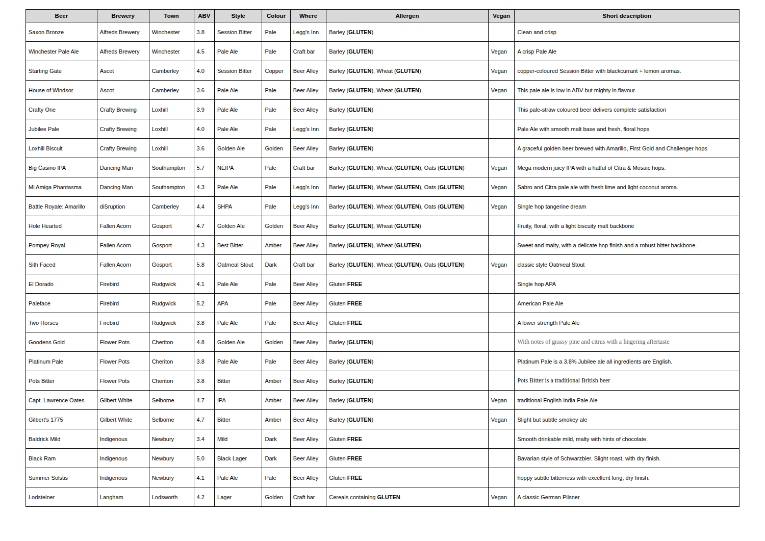| Beer | Brewery | Town | ABV | Style | Colour | Where | Allergen | Vegan | Short description |
| --- | --- | --- | --- | --- | --- | --- | --- | --- | --- |
| Saxon Bronze | Alfreds Brewery | Winchester | 3.8 | Session Bitter | Pale | Legg's Inn | Barley ( GLUTEN ) | | Clean and crisp |
| Winchester Pale Ale | Alfreds Brewery | Winchester | 4.5 | Pale Ale | Pale | Craft bar | Barley ( GLUTEN ) | Vegan | A crisp Pale Ale |
| Starting Gate | Ascot | Camberley | 4.0 | Session Bitter | Copper | Beer Alley | Barley ( GLUTEN ), Wheat ( GLUTEN ) | Vegan | copper-coloured Session Bitter with blackcurrant + lemon aromas. |
| House of Windsor | Ascot | Camberley | 3.6 | Pale Ale | Pale | Beer Alley | Barley ( GLUTEN ), Wheat ( GLUTEN ) | Vegan | This pale ale is low in ABV but mighty in flavour. |
| Crafty One | Crafty Brewing | Loxhill | 3.9 | Pale Ale | Pale | Beer Alley | Barley ( GLUTEN ) | | This pale-straw coloured beer delivers complete satisfaction |
| Jubilee Pale | Crafty Brewing | Loxhill | 4.0 | Pale Ale | Pale | Legg's Inn | Barley ( GLUTEN ) | | Pale Ale with smooth malt base and fresh, floral hops |
| Loxhill Biscuit | Crafty Brewing | Loxhill | 3.6 | Golden Ale | Golden | Beer Alley | Barley ( GLUTEN ) | | A graceful golden beer brewed with Amarillo, First Gold and Challenger hops |
| Big Casino IPA | Dancing Man | Southampton | 5.7 | NEIPA | Pale | Craft bar | Barley ( GLUTEN ), Wheat ( GLUTEN ), Oats ( GLUTEN ) | Vegan | Mega modern juicy IPA with a hatful of Citra & Mosaic hops. |
| Mi Amiga Phantasma | Dancing Man | Southampton | 4.3 | Pale Ale | Pale | Legg's Inn | Barley ( GLUTEN ), Wheat ( GLUTEN ), Oats ( GLUTEN ) | Vegan | Sabro and Citra pale ale with fresh lime and light coconut aroma. |
| Battle Royale: Amarillo | diSruption | Camberley | 4.4 | SHPA | Pale | Legg's Inn | Barley ( GLUTEN ), Wheat ( GLUTEN ), Oats ( GLUTEN ) | Vegan | Single hop tangerine dream |
| Hole Hearted | Fallen Acorn | Gosport | 4.7 | Golden Ale | Golden | Beer Alley | Barley ( GLUTEN ), Wheat ( GLUTEN ) | | Fruity, floral, with a light biscuity malt backbone |
| Pompey Royal | Fallen Acorn | Gosport | 4.3 | Best Bitter | Amber | Beer Alley | Barley ( GLUTEN ), Wheat ( GLUTEN ) | | Sweet and malty, with a delicate hop finish and a robust bitter backbone. |
| Sith Faced | Fallen Acorn | Gosport | 5.8 | Oatmeal Stout | Dark | Craft bar | Barley ( GLUTEN ), Wheat ( GLUTEN ), Oats ( GLUTEN ) | Vegan | classic style Oatmeal Stout |
| El Dorado | Firebird | Rudgwick | 4.1 | Pale Ale | Pale | Beer Alley | Gluten FREE | | Single hop APA |
| Paleface | Firebird | Rudgwick | 5.2 | APA | Pale | Beer Alley | Gluten FREE | | American Pale Ale |
| Two Horses | Firebird | Rudgwick | 3.8 | Pale Ale | Pale | Beer Alley | Gluten FREE | | A lower strength Pale Ale |
| Goodens Gold | Flower Pots | Cheriton | 4.8 | Golden Ale | Golden | Beer Alley | Barley ( GLUTEN ) | | With notes of grassy pine and citrus with a lingering aftertaste |
| Platinum Pale | Flower Pots | Cheriton | 3.8 | Pale Ale | Pale | Beer Alley | Barley ( GLUTEN ) | | Platinum Pale is a 3.8% Jubilee ale all ingredients are English. |
| Pots Bitter | Flower Pots | Cheriton | 3.8 | Bitter | Amber | Beer Alley | Barley ( GLUTEN ) | | Pots Bitter is a traditional British beer |
| Capt. Lawrence Oates | Gilbert White | Selborne | 4.7 | IPA | Amber | Beer Alley | Barley ( GLUTEN ) | Vegan | traditional English India Pale Ale |
| Gilbert's 1775 | Gilbert White | Selborne | 4.7 | Bitter | Amber | Beer Alley | Barley ( GLUTEN ) | Vegan | Slight but subtle smokey ale |
| Baldrick Mild | Indigenous | Newbury | 3.4 | Mild | Dark | Beer Alley | Gluten FREE | | Smooth drinkable mild, malty with hints of chocolate. |
| Black Ram | Indigenous | Newbury | 5.0 | Black Lager | Dark | Beer Alley | Gluten FREE | | Bavarian style of Schwarzbier. Slight roast, with dry finish. |
| Summer Solstis | Indigenous | Newbury | 4.1 | Pale Ale | Pale | Beer Alley | Gluten FREE | | hoppy subtle bitterness with excellent long, dry finish. |
| Lodsteiner | Langham | Lodsworth | 4.2 | Lager | Golden | Craft bar | Cereals containing GLUTEN | Vegan | A classic German Pilsner |